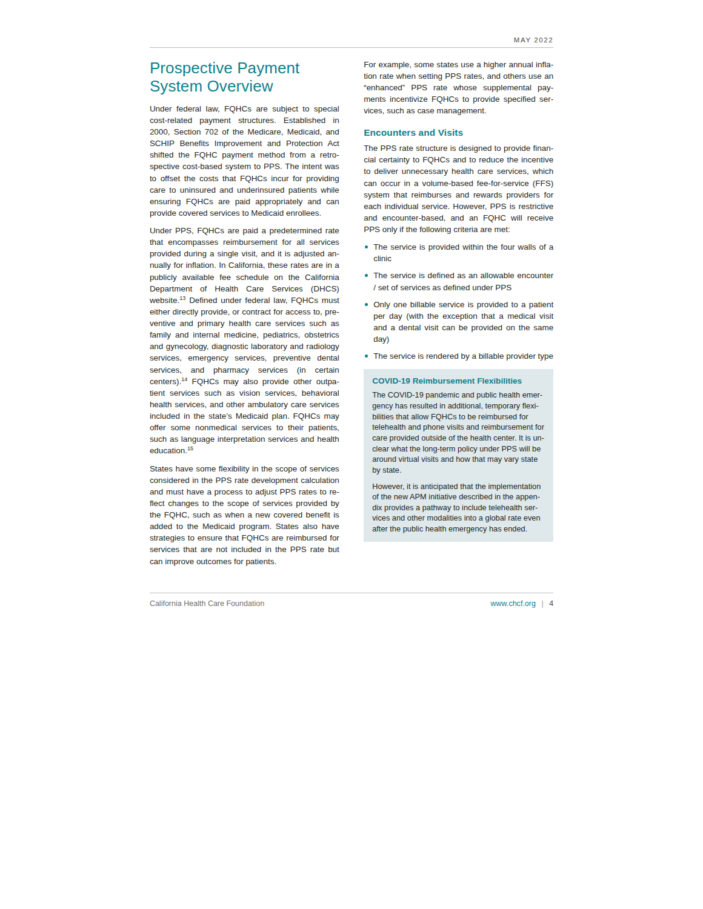May 2022
Prospective Payment System Overview
Under federal law, FQHCs are subject to special cost-related payment structures. Established in 2000, Section 702 of the Medicare, Medicaid, and SCHIP Benefits Improvement and Protection Act shifted the FQHC payment method from a retrospective cost-based system to PPS. The intent was to offset the costs that FQHCs incur for providing care to uninsured and underinsured patients while ensuring FQHCs are paid appropriately and can provide covered services to Medicaid enrollees.
Under PPS, FQHCs are paid a predetermined rate that encompasses reimbursement for all services provided during a single visit, and it is adjusted annually for inflation. In California, these rates are in a publicly available fee schedule on the California Department of Health Care Services (DHCS) website.13 Defined under federal law, FQHCs must either directly provide, or contract for access to, preventive and primary health care services such as family and internal medicine, pediatrics, obstetrics and gynecology, diagnostic laboratory and radiology services, emergency services, preventive dental services, and pharmacy services (in certain centers).14 FQHCs may also provide other outpatient services such as vision services, behavioral health services, and other ambulatory care services included in the state’s Medicaid plan. FQHCs may offer some nonmedical services to their patients, such as language interpretation services and health education.15
States have some flexibility in the scope of services considered in the PPS rate development calculation and must have a process to adjust PPS rates to reflect changes to the scope of services provided by the FQHC, such as when a new covered benefit is added to the Medicaid program. States also have strategies to ensure that FQHCs are reimbursed for services that are not included in the PPS rate but can improve outcomes for patients.
For example, some states use a higher annual inflation rate when setting PPS rates, and others use an “enhanced” PPS rate whose supplemental payments incentivize FQHCs to provide specified services, such as case management.
Encounters and Visits
The PPS rate structure is designed to provide financial certainty to FQHCs and to reduce the incentive to deliver unnecessary health care services, which can occur in a volume-based fee-for-service (FFS) system that reimburses and rewards providers for each individual service. However, PPS is restrictive and encounter-based, and an FQHC will receive PPS only if the following criteria are met:
The service is provided within the four walls of a clinic
The service is defined as an allowable encounter / set of services as defined under PPS
Only one billable service is provided to a patient per day (with the exception that a medical visit and a dental visit can be provided on the same day)
The service is rendered by a billable provider type
COVID-19 Reimbursement Flexibilities
The COVID-19 pandemic and public health emergency has resulted in additional, temporary flexibilities that allow FQHCs to be reimbursed for telehealth and phone visits and reimbursement for care provided outside of the health center. It is unclear what the long-term policy under PPS will be around virtual visits and how that may vary state by state.
However, it is anticipated that the implementation of the new APM initiative described in the appendix provides a pathway to include telehealth services and other modalities into a global rate even after the public health emergency has ended.
California Health Care Foundation
www.chcf.org | 4